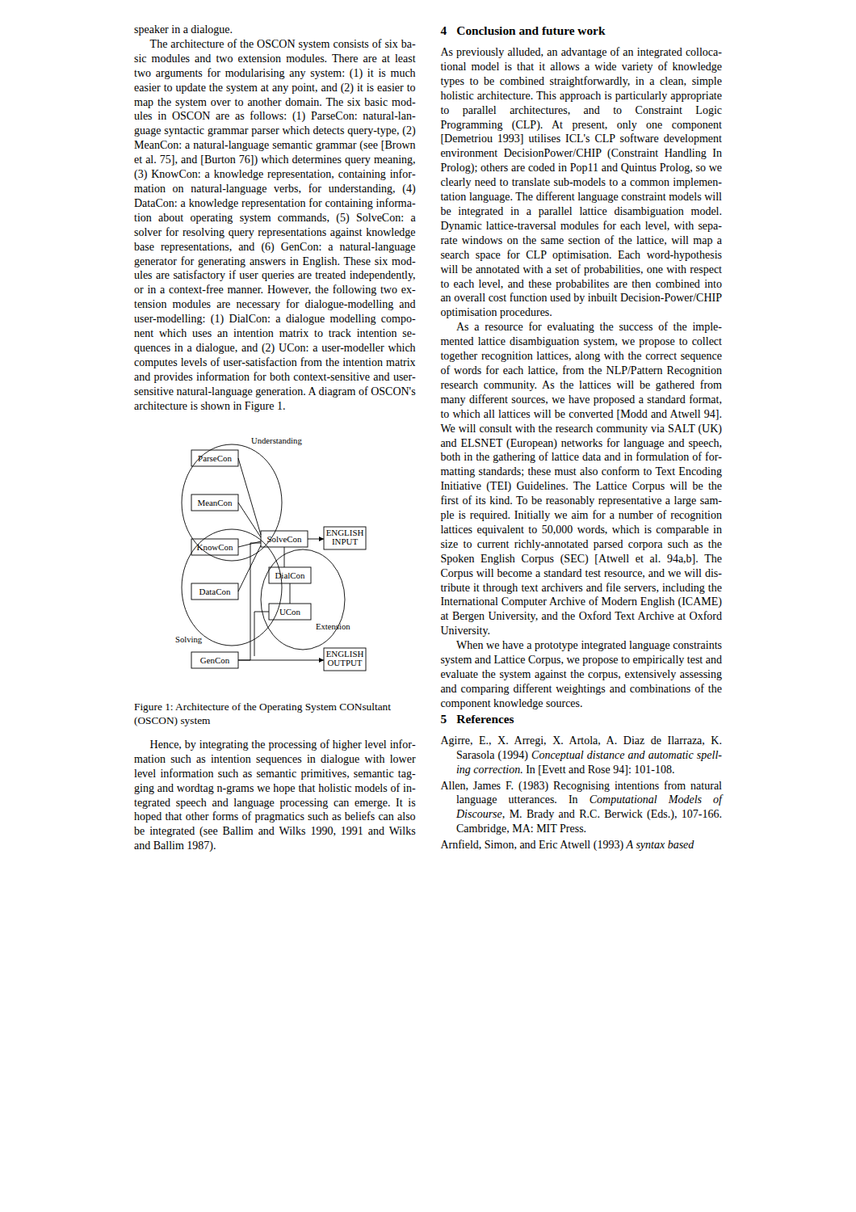speaker in a dialogue.
The architecture of the OSCON system consists of six basic modules and two extension modules. There are at least two arguments for modularising any system: (1) it is much easier to update the system at any point, and (2) it is easier to map the system over to another domain. The six basic modules in OSCON are as follows: (1) ParseCon: natural-language syntactic grammar parser which detects query-type, (2) MeanCon: a natural-language semantic grammar (see [Brown et al. 75], and [Burton 76]) which determines query meaning, (3) KnowCon: a knowledge representation, containing information on natural-language verbs, for understanding, (4) DataCon: a knowledge representation for containing information about operating system commands, (5) SolveCon: a solver for resolving query representations against knowledge base representations, and (6) GenCon: a natural-language generator for generating answers in English. These six modules are satisfactory if user queries are treated independently, or in a context-free manner. However, the following two extension modules are necessary for dialogue-modelling and user-modelling: (1) DialCon: a dialogue modelling component which uses an intention matrix to track intention sequences in a dialogue, and (2) UCon: a user-modeller which computes levels of user-satisfaction from the intention matrix and provides information for both context-sensitive and user-sensitive natural-language generation. A diagram of OSCON's architecture is shown in Figure 1.
ParseCon MeanCon KnowCon DataCon SolveCon DialCon UCon GenCon ENGLISH INPUT ENGLISH OUTPUT Understanding Solving Extension
Figure 1: Architecture of the Operating System CONsultant (OSCON) system
Hence, by integrating the processing of higher level information such as intention sequences in dialogue with lower level information such as semantic primitives, semantic tagging and wordtag n-grams we hope that holistic models of integrated speech and language processing can emerge. It is hoped that other forms of pragmatics such as beliefs can also be integrated (see Ballim and Wilks 1990, 1991 and Wilks and Ballim 1987).
4 Conclusion and future work
As previously alluded, an advantage of an integrated collocational model is that it allows a wide variety of knowledge types to be combined straightforwardly, in a clean, simple holistic architecture. This approach is particularly appropriate to parallel architectures, and to Constraint Logic Programming (CLP). At present, only one component [Demetriou 1993] utilises ICL's CLP software development environment DecisionPower/CHIP (Constraint Handling In Prolog); others are coded in Pop11 and Quintus Prolog, so we clearly need to translate sub-models to a common implementation language. The different language constraint models will be integrated in a parallel lattice disambiguation model. Dynamic lattice-traversal modules for each level, with separate windows on the same section of the lattice, will map a search space for CLP optimisation. Each word-hypothesis will be annotated with a set of probabilities, one with respect to each level, and these probabilites are then combined into an overall cost function used by inbuilt Decision-Power/CHIP optimisation procedures.
As a resource for evaluating the success of the implemented lattice disambiguation system, we propose to collect together recognition lattices, along with the correct sequence of words for each lattice, from the NLP/Pattern Recognition research community. As the lattices will be gathered from many different sources, we have proposed a standard format, to which all lattices will be converted [Modd and Atwell 94]. We will consult with the research community via SALT (UK) and ELSNET (European) networks for language and speech, both in the gathering of lattice data and in formulation of formatting standards; these must also conform to Text Encoding Initiative (TEI) Guidelines. The Lattice Corpus will be the first of its kind. To be reasonably representative a large sample is required. Initially we aim for a number of recognition lattices equivalent to 50,000 words, which is comparable in size to current richly-annotated parsed corpora such as the Spoken English Corpus (SEC) [Atwell et al. 94a,b]. The Corpus will become a standard test resource, and we will distribute it through text archivers and file servers, including the International Computer Archive of Modern English (ICAME) at Bergen University, and the Oxford Text Archive at Oxford University.
When we have a prototype integrated language constraints system and Lattice Corpus, we propose to empirically test and evaluate the system against the corpus, extensively assessing and comparing different weightings and combinations of the component knowledge sources.
5 References
Agirre, E., X. Arregi, X. Artola, A. Diaz de Ilarraza, K. Sarasola (1994) Conceptual distance and automatic spelling correction. In [Evett and Rose 94]: 101-108.
Allen, James F. (1983) Recognising intentions from natural language utterances. In Computational Models of Discourse, M. Brady and R.C. Berwick (Eds.), 107-166. Cambridge, MA: MIT Press.
Arnfield, Simon, and Eric Atwell (1993) A syntax based